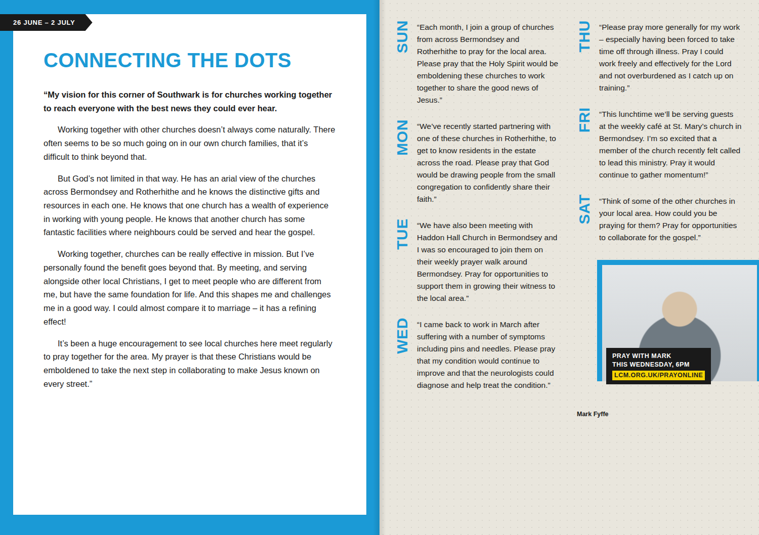26 JUNE – 2 JULY
Connecting the Dots
“My vision for this corner of Southwark is for churches working together to reach everyone with the best news they could ever hear.
Working together with other churches doesn’t always come naturally. There often seems to be so much going on in our own church families, that it’s difficult to think beyond that.
But God’s not limited in that way. He has an arial view of the churches across Bermondsey and Rotherhithe and he knows the distinctive gifts and resources in each one. He knows that one church has a wealth of experience in working with young people. He knows that another church has some fantastic facilities where neighbours could be served and hear the gospel.
Working together, churches can be really effective in mission. But I’ve personally found the benefit goes beyond that. By meeting, and serving alongside other local Christians, I get to meet people who are different from me, but have the same foundation for life. And this shapes me and challenges me in a good way. I could almost compare it to marriage – it has a refining effect!
It’s been a huge encouragement to see local churches here meet regularly to pray together for the area. My prayer is that these Christians would be emboldened to take the next step in collaborating to make Jesus known on every street.”
SUN
“Each month, I join a group of churches from across Bermondsey and Rotherhithe to pray for the local area. Please pray that the Holy Spirit would be emboldening these churches to work together to share the good news of Jesus.”
MON
“We’ve recently started partnering with one of these churches in Rotherhithe, to get to know residents in the estate across the road. Please pray that God would be drawing people from the small congregation to confidently share their faith.”
TUE
“We have also been meeting with Haddon Hall Church in Bermondsey and I was so encouraged to join them on their weekly prayer walk around Bermondsey. Pray for opportunities to support them in growing their witness to the local area.”
WED
“I came back to work in March after suffering with a number of symptoms including pins and needles. Please pray that my condition would continue to improve and that the neurologists could diagnose and help treat the condition.”
THU
“Please pray more generally for my work – especially having been forced to take time off through illness. Pray I could work freely and effectively for the Lord and not overburdened as I catch up on training.”
FRI
“This lunchtime we’ll be serving guests at the weekly café at St. Mary’s church in Bermondsey. I’m so excited that a member of the church recently felt called to lead this ministry. Pray it would continue to gather momentum!”
SAT
“Think of some of the other churches in your local area. How could you be praying for them? Pray for opportunities to collaborate for the gospel.”
Pray with Mark
this Wednesday, 6pm
lcm.org.uk/prayonline
Mark Fyffe